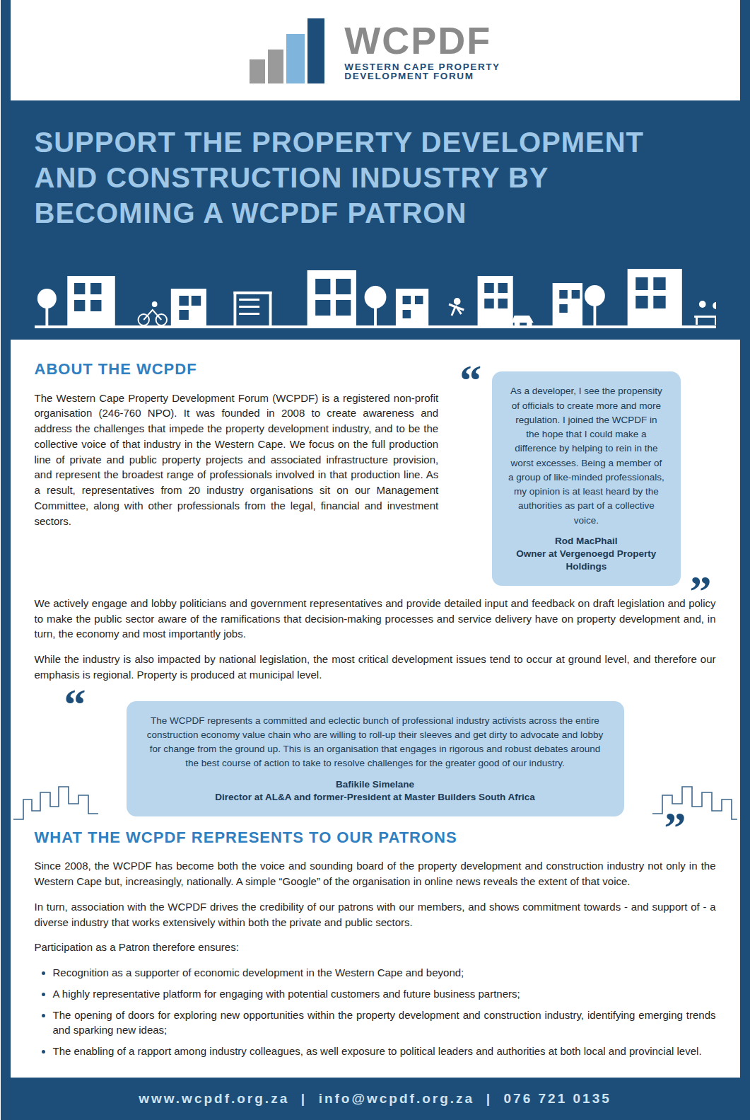WCPDF
WESTERN CAPE PROPERTY
DEVELOPMENT FORUM
Support the Property Development
and Construction Industry by
Becoming a WCPDF Patron
About the WCPDF
The Western Cape Property Development Forum (WCPDF) is a registered non-profit organisation (246-760 NPO). It was founded in 2008 to create awareness and address the challenges that impede the property development industry, and to be the collective voice of that industry in the Western Cape. We focus on the full production line of private and public property projects and associated infrastructure provision, and represent the broadest range of professionals involved in that production line. As a result, representatives from 20 industry organisations sit on our Management Committee, along with other professionals from the legal, financial and investment sectors.
“
As a developer, I see the propensity of officials to create more and more regulation. I joined the WCPDF in the hope that I could make a difference by helping to rein in the worst excesses. Being a member of a group of like-minded professionals, my opinion is at least heard by the authorities as part of a collective voice.
Rod MacPhail
Owner at Vergenoegd Property Holdings
”
We actively engage and lobby politicians and government representatives and provide detailed input and feedback on draft legislation and policy to make the public sector aware of the ramifications that decision-making processes and service delivery have on property development and, in turn, the economy and most importantly jobs.
While the industry is also impacted by national legislation, the most critical development issues tend to occur at ground level, and therefore our emphasis is regional. Property is produced at municipal level.
“
The WCPDF represents a committed and eclectic bunch of professional industry activists across the entire construction economy value chain who are willing to roll-up their sleeves and get dirty to advocate and lobby for change from the ground up. This is an organisation that engages in rigorous and robust debates around the best course of action to take to resolve challenges for the greater good of our industry.
Bafikile Simelane
Director at AL&A and former-President at Master Builders South Africa
”
What the WCPDF Represents to Our Patrons
Since 2008, the WCPDF has become both the voice and sounding board of the property development and construction industry not only in the Western Cape but, increasingly, nationally. A simple “Google” of the organisation in online news reveals the extent of that voice.
In turn, association with the WCPDF drives the credibility of our patrons with our members, and shows commitment towards - and support of - a diverse industry that works extensively within both the private and public sectors.
Participation as a Patron therefore ensures:
Recognition as a supporter of economic development in the Western Cape and beyond;
A highly representative platform for engaging with potential customers and future business partners;
The opening of doors for exploring new opportunities within the property development and construction industry, identifying emerging trends and sparking new ideas;
The enabling of a rapport among industry colleagues, as well exposure to political leaders and authorities at both local and provincial level.
www.wcpdf.org.za | info@wcpdf.org.za | 076 721 0135